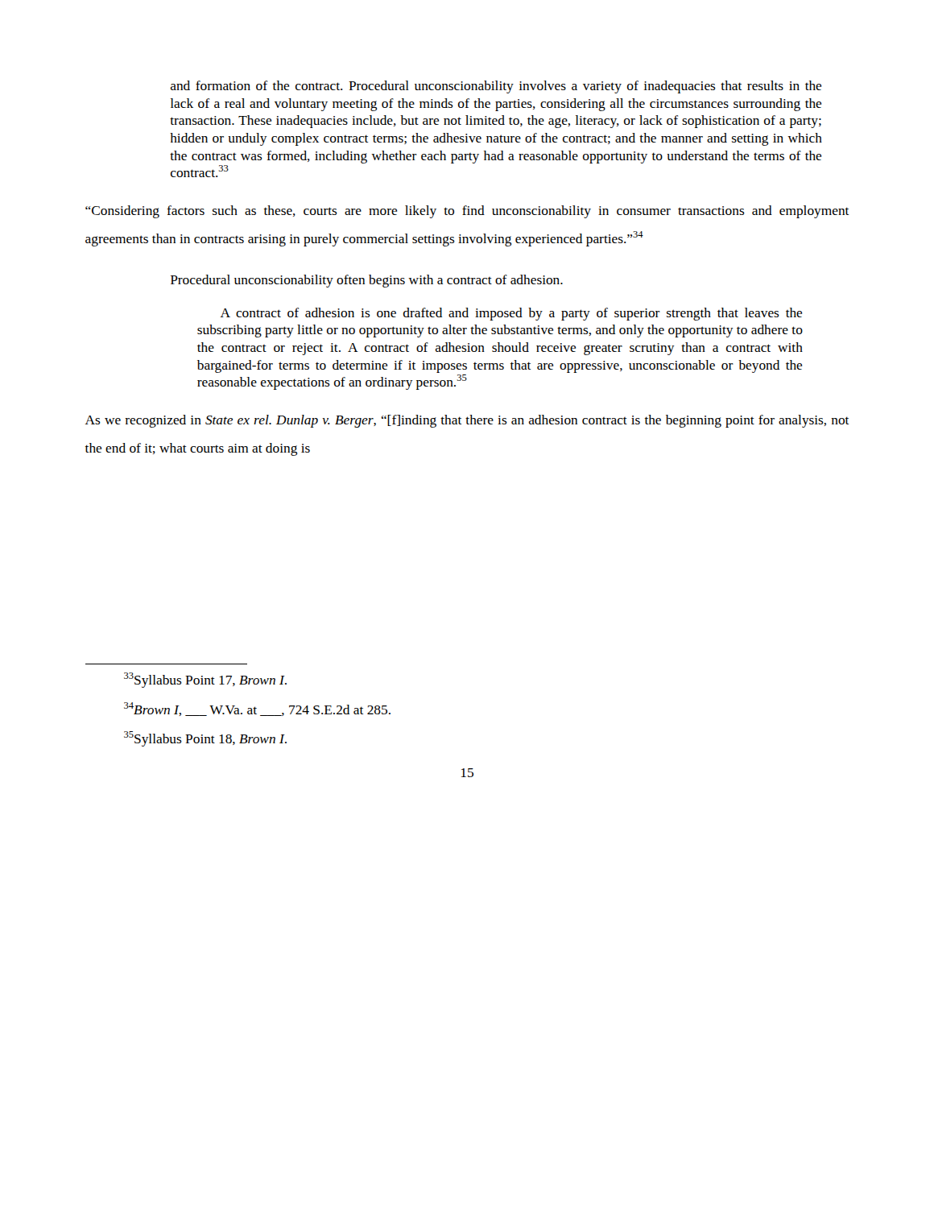and formation of the contract. Procedural unconscionability involves a variety of inadequacies that results in the lack of a real and voluntary meeting of the minds of the parties, considering all the circumstances surrounding the transaction. These inadequacies include, but are not limited to, the age, literacy, or lack of sophistication of a party; hidden or unduly complex contract terms; the adhesive nature of the contract; and the manner and setting in which the contract was formed, including whether each party had a reasonable opportunity to understand the terms of the contract.33
“Considering factors such as these, courts are more likely to find unconscionability in consumer transactions and employment agreements than in contracts arising in purely commercial settings involving experienced parties.”34
Procedural unconscionability often begins with a contract of adhesion.
A contract of adhesion is one drafted and imposed by a party of superior strength that leaves the subscribing party little or no opportunity to alter the substantive terms, and only the opportunity to adhere to the contract or reject it. A contract of adhesion should receive greater scrutiny than a contract with bargained-for terms to determine if it imposes terms that are oppressive, unconscionable or beyond the reasonable expectations of an ordinary person.35
As we recognized in State ex rel. Dunlap v. Berger, “[f]inding that there is an adhesion contract is the beginning point for analysis, not the end of it; what courts aim at doing is
33Syllabus Point 17, Brown I.
34Brown I, ___ W.Va. at ___, 724 S.E.2d at 285.
35Syllabus Point 18, Brown I.
15